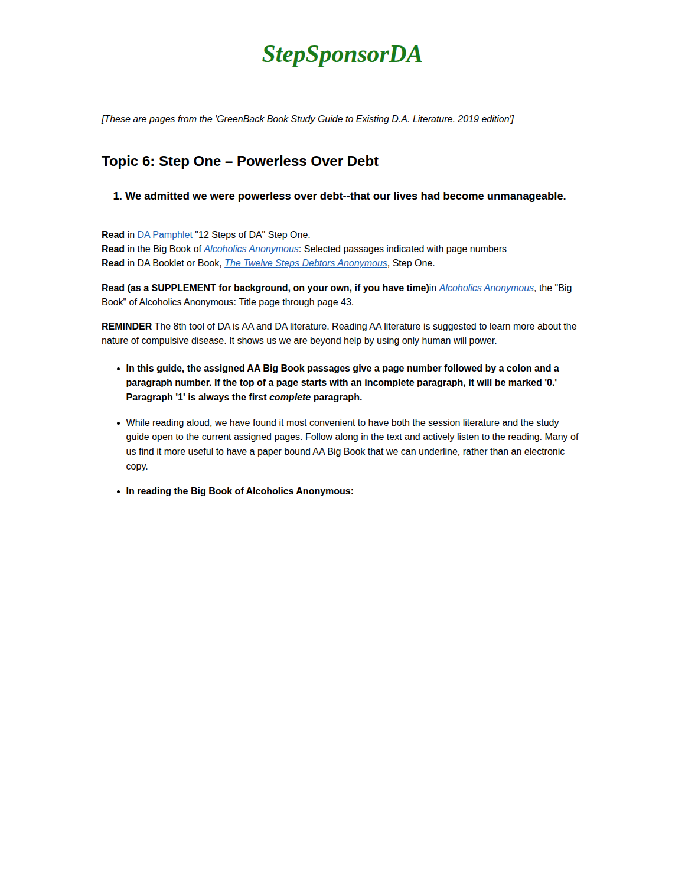StepSponsorDA
[These are pages from the 'GreenBack Book Study Guide to Existing D.A. Literature. 2019 edition']
Topic 6: Step One – Powerless Over Debt
We admitted we were powerless over debt--that our lives had become unmanageable.
Read in DA Pamphlet "12 Steps of DA" Step One.
Read in the Big Book of Alcoholics Anonymous: Selected passages indicated with page numbers
Read in DA Booklet or Book, The Twelve Steps Debtors Anonymous, Step One.
Read (as a SUPPLEMENT for background, on your own, if you have time) in Alcoholics Anonymous, the "Big Book" of Alcoholics Anonymous: Title page through page 43.
REMINDER The 8th tool of DA is AA and DA literature. Reading AA literature is suggested to learn more about the nature of compulsive disease. It shows us we are beyond help by using only human will power.
In this guide, the assigned AA Big Book passages give a page number followed by a colon and a paragraph number. If the top of a page starts with an incomplete paragraph, it will be marked '0.' Paragraph '1' is always the first complete paragraph.
While reading aloud, we have found it most convenient to have both the session literature and the study guide open to the current assigned pages. Follow along in the text and actively listen to the reading. Many of us find it more useful to have a paper bound AA Big Book that we can underline, rather than an electronic copy.
In reading the Big Book of Alcoholics Anonymous: